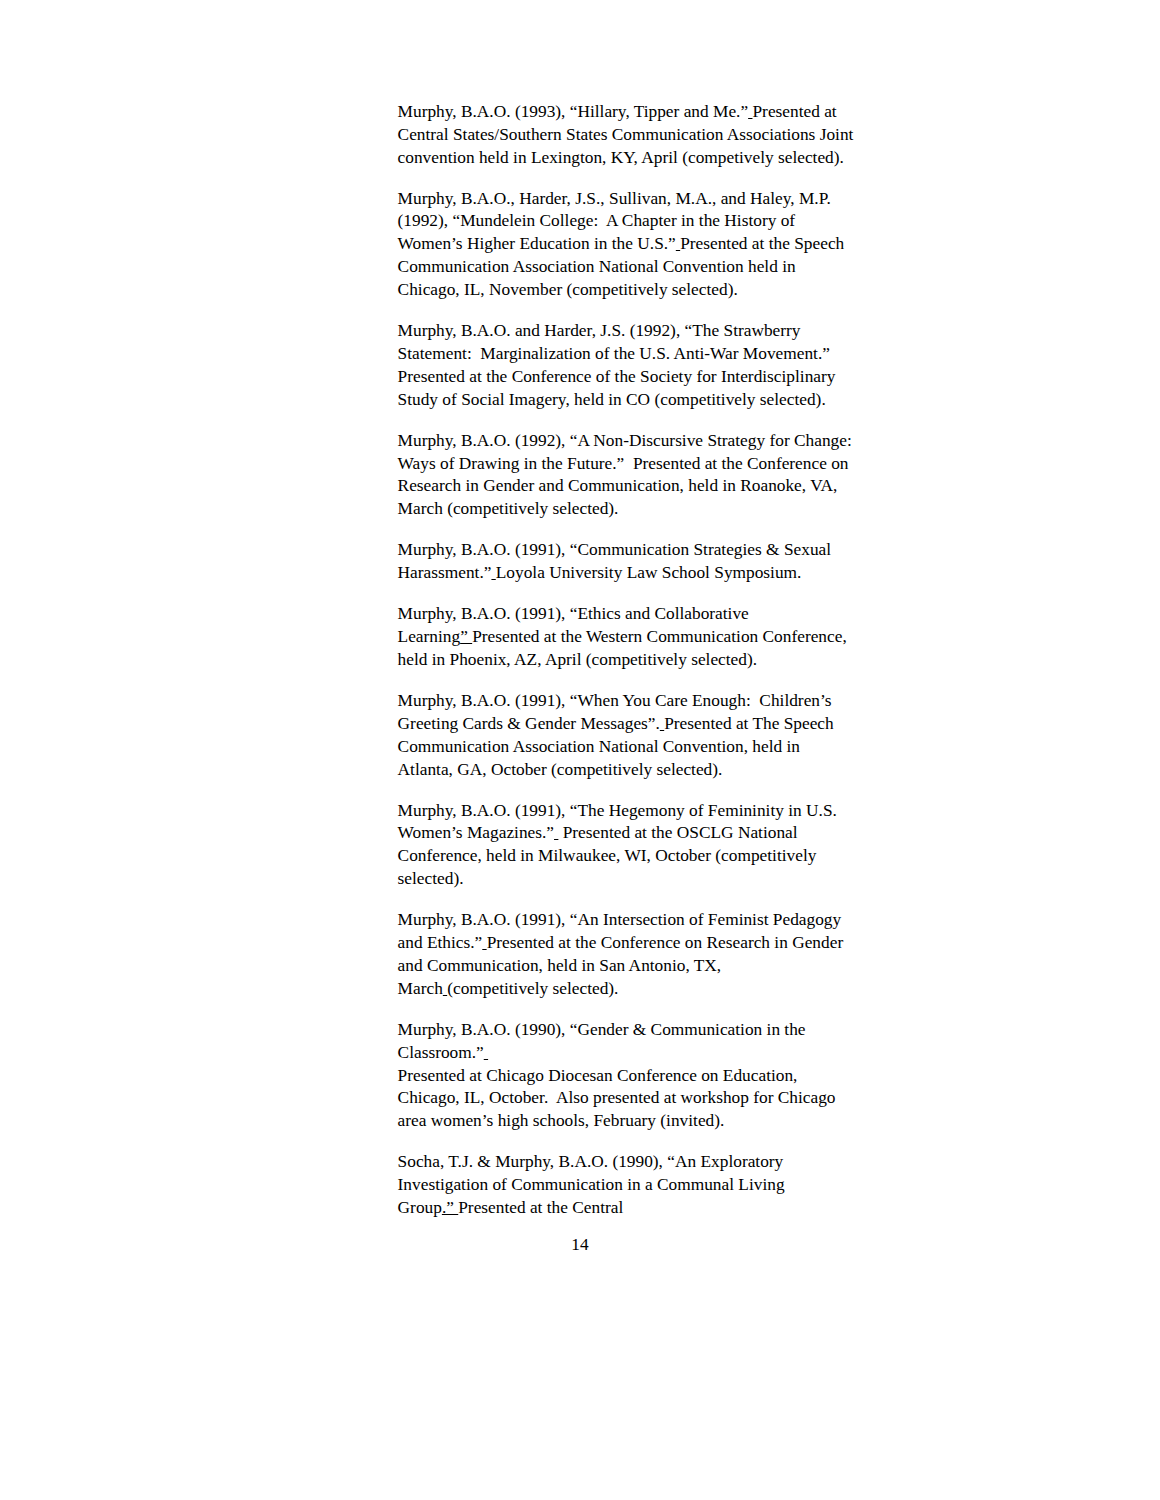Murphy, B.A.O. (1993), “Hillary, Tipper and Me.” Presented at Central States/Southern States Communication Associations Joint convention held in Lexington, KY, April (competively selected).
Murphy, B.A.O., Harder, J.S., Sullivan, M.A., and Haley, M.P. (1992), “Mundelein College: A Chapter in the History of Women’s Higher Education in the U.S.” Presented at the Speech Communication Association National Convention held in Chicago, IL, November (competitively selected).
Murphy, B.A.O. and Harder, J.S. (1992), “The Strawberry Statement: Marginalization of the U.S. Anti-War Movement.” Presented at the Conference of the Society for Interdisciplinary Study of Social Imagery, held in CO (competitively selected).
Murphy, B.A.O. (1992), “A Non-Discursive Strategy for Change: Ways of Drawing in the Future.” Presented at the Conference on Research in Gender and Communication, held in Roanoke, VA, March (competitively selected).
Murphy, B.A.O. (1991), “Communication Strategies & Sexual Harassment.” Loyola University Law School Symposium.
Murphy, B.A.O. (1991), “Ethics and Collaborative Learning” Presented at the Western Communication Conference, held in Phoenix, AZ, April (competitively selected).
Murphy, B.A.O. (1991), “When You Care Enough: Children’s Greeting Cards & Gender Messages”. Presented at The Speech Communication Association National Convention, held in Atlanta, GA, October (competitively selected).
Murphy, B.A.O. (1991), “The Hegemony of Femininity in U.S. Women’s Magazines.” Presented at the OSCLG National Conference, held in Milwaukee, WI, October (competitively selected).
Murphy, B.A.O. (1991), “An Intersection of Feminist Pedagogy and Ethics.” Presented at the Conference on Research in Gender and Communication, held in San Antonio, TX, March (competitively selected).
Murphy, B.A.O. (1990), “Gender & Communication in the Classroom.”
Presented at Chicago Diocesan Conference on Education, Chicago, IL, October. Also presented at workshop for Chicago area women’s high schools, February (invited).
Socha, T.J. & Murphy, B.A.O. (1990), “An Exploratory Investigation of Communication in a Communal Living Group.” Presented at the Central
14